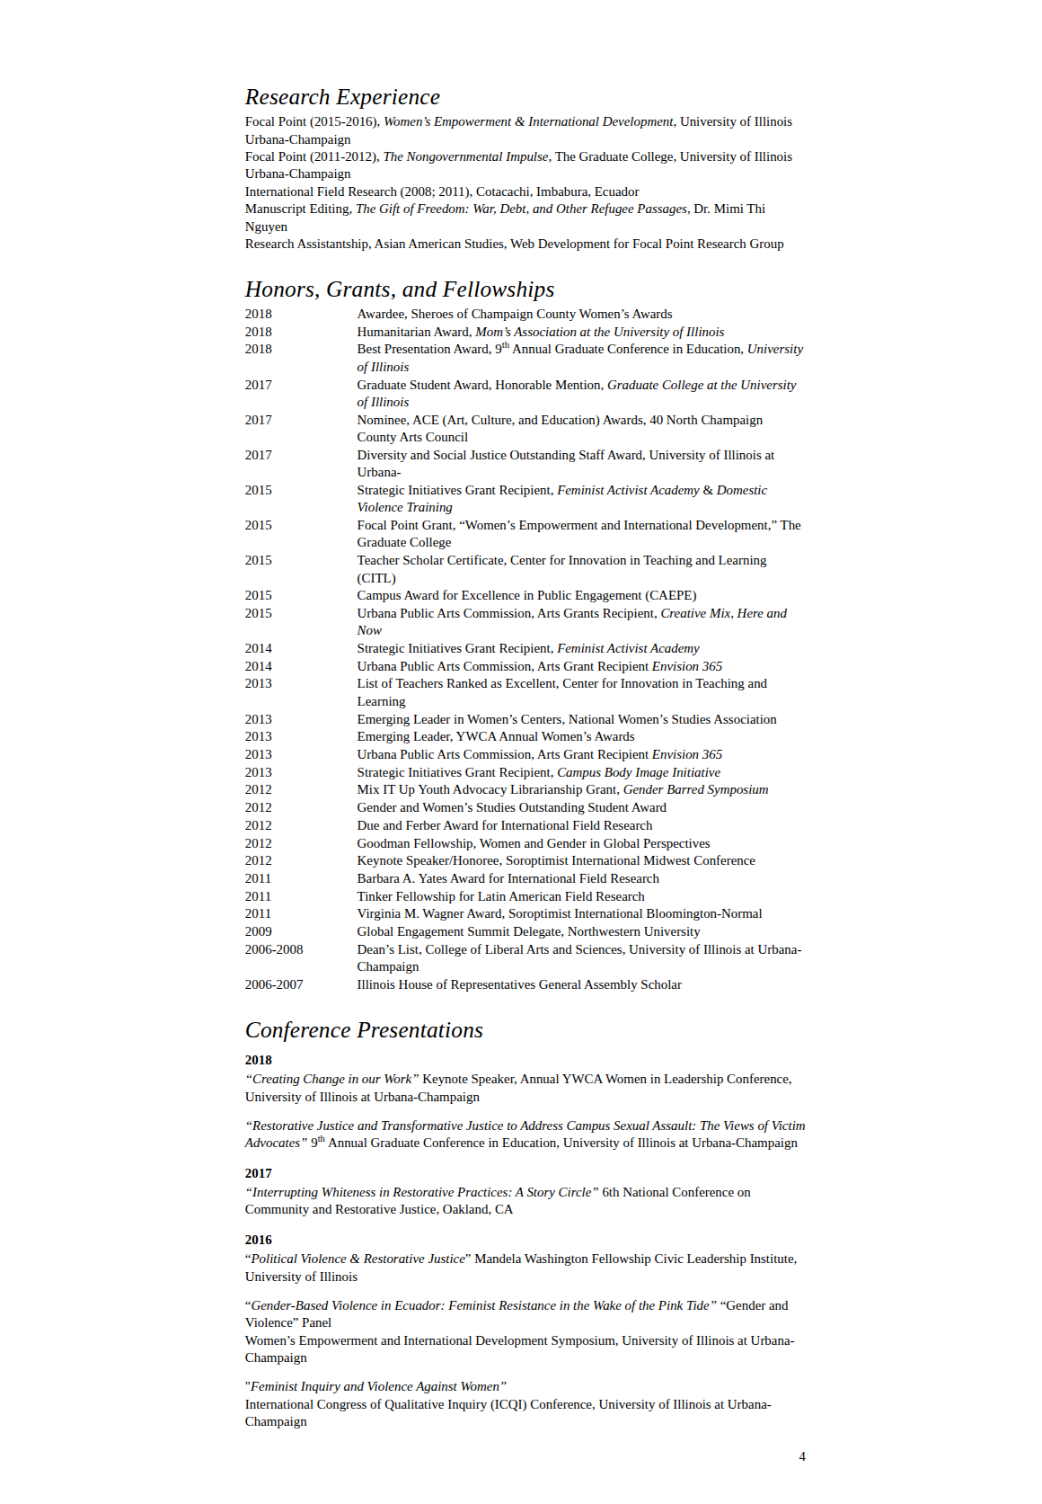Research Experience
Focal Point (2015-2016), Women’s Empowerment & International Development, University of Illinois Urbana-Champaign
Focal Point (2011-2012), The Nongovernmental Impulse, The Graduate College, University of Illinois Urbana-Champaign
International Field Research (2008; 2011), Cotacachi, Imbabura, Ecuador
Manuscript Editing, The Gift of Freedom: War, Debt, and Other Refugee Passages, Dr. Mimi Thi Nguyen
Research Assistantship, Asian American Studies, Web Development for Focal Point Research Group
Honors, Grants, and Fellowships
| 2018 | Awardee, Sheroes of Champaign County Women’s Awards |
| 2018 | Humanitarian Award, Mom’s Association at the University of Illinois |
| 2018 | Best Presentation Award, 9 th Annual Graduate Conference in Education, University of Illinois |
| 2017 | Graduate Student Award, Honorable Mention, Graduate College at the University of Illinois |
| 2017 | Nominee, ACE (Art, Culture, and Education) Awards, 40 North Champaign County Arts Council |
| 2017 | Diversity and Social Justice Outstanding Staff Award, University of Illinois at Urbana- |
| 2015 | Strategic Initiatives Grant Recipient, Feminist Activist Academy & Domestic Violence Training |
| 2015 | Focal Point Grant, “Women’s Empowerment and International Development,” The Graduate College |
| 2015 | Teacher Scholar Certificate, Center for Innovation in Teaching and Learning (CITL) |
| 2015 | Campus Award for Excellence in Public Engagement (CAEPE) |
| 2015 | Urbana Public Arts Commission, Arts Grants Recipient, Creative Mix, Here and Now |
| 2014 | Strategic Initiatives Grant Recipient, Feminist Activist Academy |
| 2014 | Urbana Public Arts Commission, Arts Grant Recipient Envision 365 |
| 2013 | List of Teachers Ranked as Excellent, Center for Innovation in Teaching and Learning |
| 2013 | Emerging Leader in Women’s Centers, National Women’s Studies Association |
| 2013 | Emerging Leader, YWCA Annual Women’s Awards |
| 2013 | Urbana Public Arts Commission, Arts Grant Recipient Envision 365 |
| 2013 | Strategic Initiatives Grant Recipient, Campus Body Image Initiative |
| 2012 | Mix IT Up Youth Advocacy Librarianship Grant, Gender Barred Symposium |
| 2012 | Gender and Women’s Studies Outstanding Student Award |
| 2012 | Due and Ferber Award for International Field Research |
| 2012 | Goodman Fellowship, Women and Gender in Global Perspectives |
| 2012 | Keynote Speaker/Honoree, Soroptimist International Midwest Conference |
| 2011 | Barbara A. Yates Award for International Field Research |
| 2011 | Tinker Fellowship for Latin American Field Research |
| 2011 | Virginia M. Wagner Award, Soroptimist International Bloomington-Normal |
| 2009 | Global Engagement Summit Delegate, Northwestern University |
| 2006-2008 | Dean’s List, College of Liberal Arts and Sciences, University of Illinois at Urbana-Champaign |
| 2006-2007 | Illinois House of Representatives General Assembly Scholar |
Conference Presentations
2018
“Creating Change in our Work” Keynote Speaker, Annual YWCA Women in Leadership Conference, University of Illinois at Urbana-Champaign
“Restorative Justice and Transformative Justice to Address Campus Sexual Assault: The Views of Victim Advocates” 9th Annual Graduate Conference in Education, University of Illinois at Urbana-Champaign
2017
“Interrupting Whiteness in Restorative Practices: A Story Circle” 6th National Conference on Community and Restorative Justice, Oakland, CA
2016
“Political Violence & Restorative Justice” Mandela Washington Fellowship Civic Leadership Institute, University of Illinois
“Gender-Based Violence in Ecuador: Feminist Resistance in the Wake of the Pink Tide” “Gender and Violence” Panel
Women’s Empowerment and International Development Symposium, University of Illinois at Urbana-Champaign
"Feminist Inquiry and Violence Against Women”
International Congress of Qualitative Inquiry (ICQI) Conference, University of Illinois at Urbana-Champaign
4